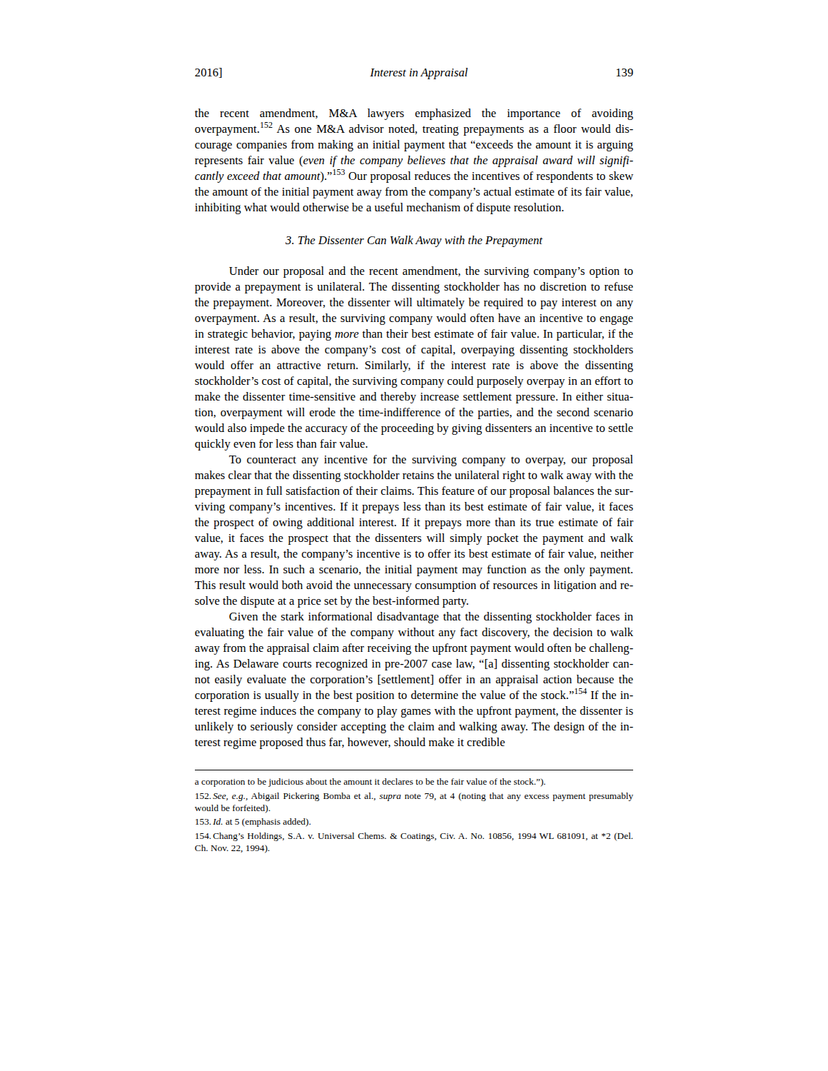2016] Interest in Appraisal 139
the recent amendment, M&A lawyers emphasized the importance of avoiding overpayment.152 As one M&A advisor noted, treating prepayments as a floor would discourage companies from making an initial payment that “exceeds the amount it is arguing represents fair value (even if the company believes that the appraisal award will significantly exceed that amount).”153 Our proposal reduces the incentives of respondents to skew the amount of the initial payment away from the company’s actual estimate of its fair value, inhibiting what would otherwise be a useful mechanism of dispute resolution.
3. The Dissenter Can Walk Away with the Prepayment
Under our proposal and the recent amendment, the surviving company’s option to provide a prepayment is unilateral. The dissenting stockholder has no discretion to refuse the prepayment. Moreover, the dissenter will ultimately be required to pay interest on any overpayment. As a result, the surviving company would often have an incentive to engage in strategic behavior, paying more than their best estimate of fair value. In particular, if the interest rate is above the company’s cost of capital, overpaying dissenting stockholders would offer an attractive return. Similarly, if the interest rate is above the dissenting stockholder’s cost of capital, the surviving company could purposely overpay in an effort to make the dissenter time-sensitive and thereby increase settlement pressure. In either situation, overpayment will erode the time-indifference of the parties, and the second scenario would also impede the accuracy of the proceeding by giving dissenters an incentive to settle quickly even for less than fair value.
To counteract any incentive for the surviving company to overpay, our proposal makes clear that the dissenting stockholder retains the unilateral right to walk away with the prepayment in full satisfaction of their claims. This feature of our proposal balances the surviving company’s incentives. If it prepays less than its best estimate of fair value, it faces the prospect of owing additional interest. If it prepays more than its true estimate of fair value, it faces the prospect that the dissenters will simply pocket the payment and walk away. As a result, the company’s incentive is to offer its best estimate of fair value, neither more nor less. In such a scenario, the initial payment may function as the only payment. This result would both avoid the unnecessary consumption of resources in litigation and resolve the dispute at a price set by the best-informed party.
Given the stark informational disadvantage that the dissenting stockholder faces in evaluating the fair value of the company without any fact discovery, the decision to walk away from the appraisal claim after receiving the upfront payment would often be challenging. As Delaware courts recognized in pre-2007 case law, “[a] dissenting stockholder cannot easily evaluate the corporation’s [settlement] offer in an appraisal action because the corporation is usually in the best position to determine the value of the stock.”154 If the interest regime induces the company to play games with the upfront payment, the dissenter is unlikely to seriously consider accepting the claim and walking away. The design of the interest regime proposed thus far, however, should make it credible
a corporation to be judicious about the amount it declares to be the fair value of the stock.”).
152. See, e.g., Abigail Pickering Bomba et al., supra note 79, at 4 (noting that any excess payment presumably would be forfeited).
153. Id. at 5 (emphasis added).
154. Chang’s Holdings, S.A. v. Universal Chems. & Coatings, Civ. A. No. 10856, 1994 WL 681091, at *2 (Del. Ch. Nov. 22, 1994).